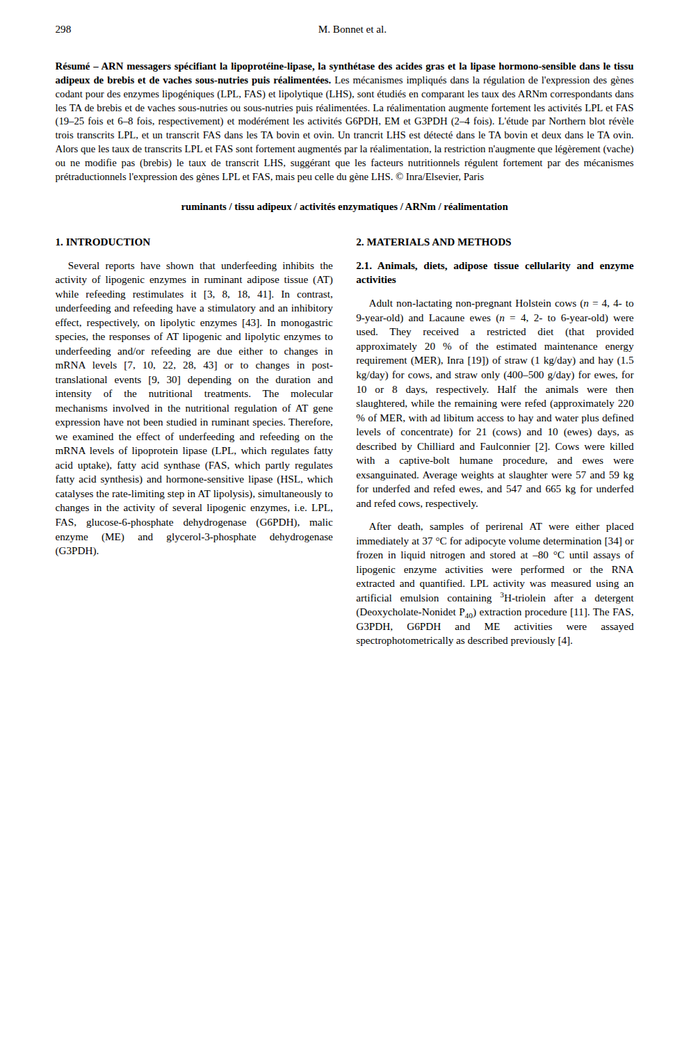298 M. Bonnet et al.
Résumé – ARN messagers spécifiant la lipoprotéine-lipase, la synthétase des acides gras et la lipase hormono-sensible dans le tissu adipeux de brebis et de vaches sous-nutries puis réalimentées. Les mécanismes impliqués dans la régulation de l'expression des gènes codant pour des enzymes lipogéniques (LPL, FAS) et lipolytique (LHS), sont étudiés en comparant les taux des ARNm correspondants dans les TA de brebis et de vaches sous-nutries ou sous-nutries puis réalimentées. La réalimentation augmente fortement les activités LPL et FAS (19–25 fois et 6–8 fois, respectivement) et modérément les activités G6PDH, EM et G3PDH (2–4 fois). L'étude par Northern blot révèle trois transcrits LPL, et un transcrit FAS dans les TA bovin et ovin. Un trancrit LHS est détecté dans le TA bovin et deux dans le TA ovin. Alors que les taux de transcrits LPL et FAS sont fortement augmentés par la réalimentation, la restriction n'augmente que légèrement (vache) ou ne modifie pas (brebis) le taux de transcrit LHS, suggérant que les facteurs nutritionnels régulent fortement par des mécanismes prétraductionnels l'expression des gènes LPL et FAS, mais peu celle du gène LHS. © Inra/Elsevier, Paris
ruminants / tissu adipeux / activités enzymatiques / ARNm / réalimentation
1. INTRODUCTION
Several reports have shown that underfeeding inhibits the activity of lipogenic enzymes in ruminant adipose tissue (AT) while refeeding restimulates it [3, 8, 18, 41]. In contrast, underfeeding and refeeding have a stimulatory and an inhibitory effect, respectively, on lipolytic enzymes [43]. In monogastric species, the responses of AT lipogenic and lipolytic enzymes to underfeeding and/or refeeding are due either to changes in mRNA levels [7, 10, 22, 28, 43] or to changes in post-translational events [9, 30] depending on the duration and intensity of the nutritional treatments. The molecular mechanisms involved in the nutritional regulation of AT gene expression have not been studied in ruminant species. Therefore, we examined the effect of underfeeding and refeeding on the mRNA levels of lipoprotein lipase (LPL, which regulates fatty acid uptake), fatty acid synthase (FAS, which partly regulates fatty acid synthesis) and hormone-sensitive lipase (HSL, which catalyses the rate-limiting step in AT lipolysis), simultaneously to changes in the activity of several lipogenic enzymes, i.e. LPL, FAS, glucose-6-phosphate dehydrogenase (G6PDH), malic enzyme (ME) and glycerol-3-phosphate dehydrogenase (G3PDH).
2. MATERIALS AND METHODS
2.1. Animals, diets, adipose tissue cellularity and enzyme activities
Adult non-lactating non-pregnant Holstein cows (n = 4, 4- to 9-year-old) and Lacaune ewes (n = 4, 2- to 6-year-old) were used. They received a restricted diet (that provided approximately 20 % of the estimated maintenance energy requirement (MER), Inra [19]) of straw (1 kg/day) and hay (1.5 kg/day) for cows, and straw only (400–500 g/day) for ewes, for 10 or 8 days, respectively. Half the animals were then slaughtered, while the remaining were refed (approximately 220 % of MER, with ad libitum access to hay and water plus defined levels of concentrate) for 21 (cows) and 10 (ewes) days, as described by Chilliard and Faulconnier [2]. Cows were killed with a captive-bolt humane procedure, and ewes were exsanguinated. Average weights at slaughter were 57 and 59 kg for underfed and refed ewes, and 547 and 665 kg for underfed and refed cows, respectively.
After death, samples of perirenal AT were either placed immediately at 37 °C for adipocyte volume determination [34] or frozen in liquid nitrogen and stored at –80 °C until assays of lipogenic enzyme activities were performed or the RNA extracted and quantified. LPL activity was measured using an artificial emulsion containing 3H-triolein after a detergent (Deoxycholate-Nonidet P40) extraction procedure [11]. The FAS, G3PDH, G6PDH and ME activities were assayed spectrophotometrically as described previously [4].